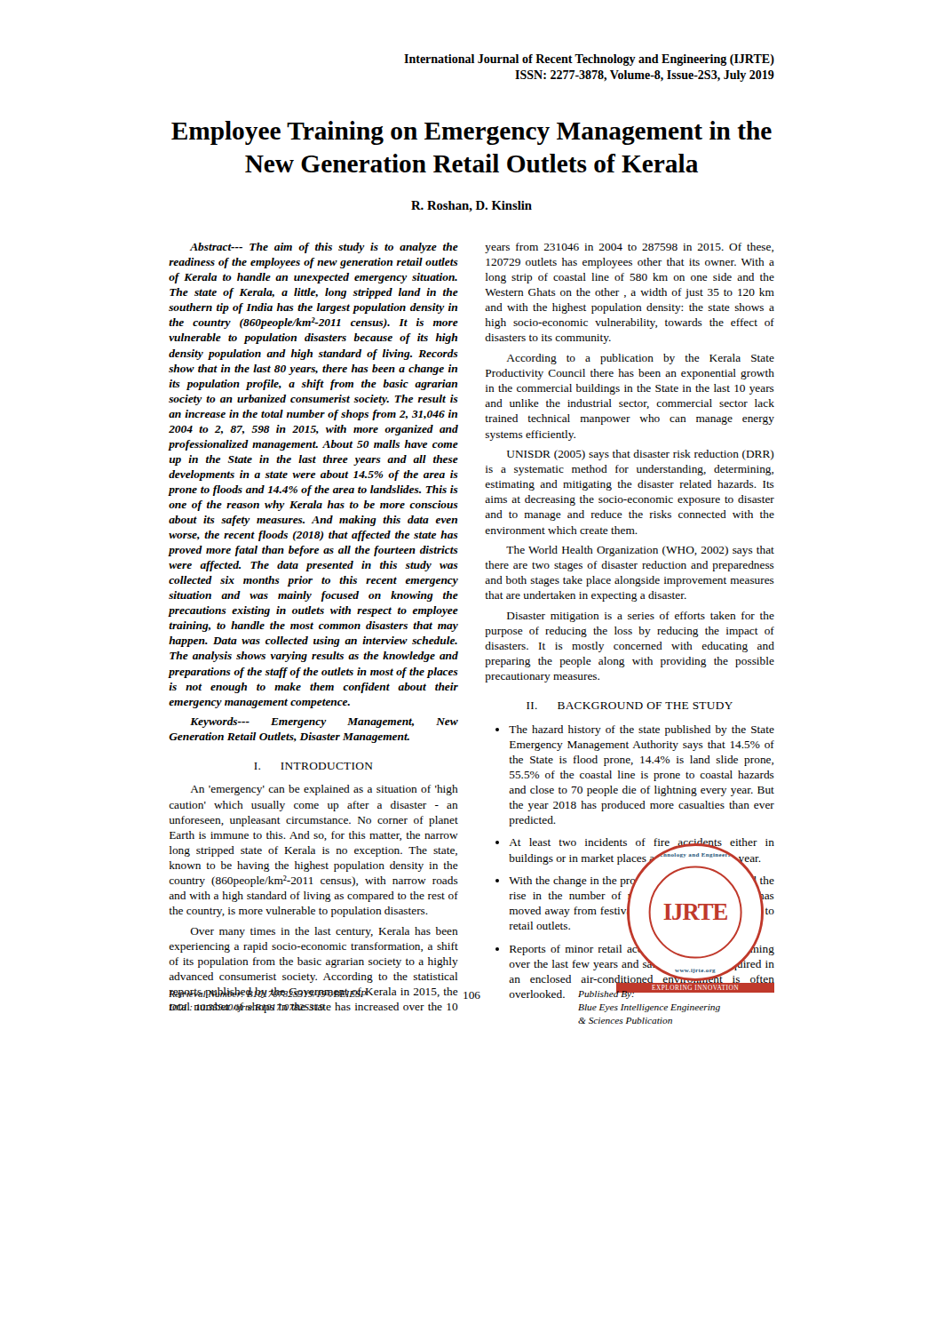International Journal of Recent Technology and Engineering (IJRTE)
ISSN: 2277-3878, Volume-8, Issue-2S3, July 2019
Employee Training on Emergency Management in the New Generation Retail Outlets of Kerala
R. Roshan, D. Kinslin
Abstract--- The aim of this study is to analyze the readiness of the employees of new generation retail outlets of Kerala to handle an unexpected emergency situation. The state of Kerala, a little, long stripped land in the southern tip of India has the largest population density in the country (860people/km²-2011 census). It is more vulnerable to population disasters because of its high density population and high standard of living. Records show that in the last 80 years, there has been a change in its population profile, a shift from the basic agrarian society to an urbanized consumerist society. The result is an increase in the total number of shops from 2, 31,046 in 2004 to 2, 87, 598 in 2015, with more organized and professionalized management. About 50 malls have come up in the State in the last three years and all these developments in a state were about 14.5% of the area is prone to floods and 14.4% of the area to landslides. This is one of the reason why Kerala has to be more conscious about its safety measures. And making this data even worse, the recent floods (2018) that affected the state has proved more fatal than before as all the fourteen districts were affected. The data presented in this study was collected six months prior to this recent emergency situation and was mainly focused on knowing the precautions existing in outlets with respect to employee training, to handle the most common disasters that may happen. Data was collected using an interview schedule. The analysis shows varying results as the knowledge and preparations of the staff of the outlets in most of the places is not enough to make them confident about their emergency management competence.
Keywords--- Emergency Management, New Generation Retail Outlets, Disaster Management.
I. Introduction
An 'emergency' can be explained as a situation of 'high caution' which usually come up after a disaster - an unforeseen, unpleasant circumstance. No corner of planet Earth is immune to this. And so, for this matter, the narrow long stripped state of Kerala is no exception. The state, known to be having the highest population density in the country (860people/km²-2011 census), with narrow roads and with a high standard of living as compared to the rest of the country, is more vulnerable to population disasters.
Over many times in the last century, Kerala has been experiencing a rapid socio-economic transformation, a shift of its population from the basic agrarian society to a highly advanced consumerist society. According to the statistical reports published by the Government of Kerala in 2015, the total number of shops in the state has increased over the 10 years from 231046 in 2004 to 287598 in 2015. Of these, 120729 outlets has employees other that its owner. With a long strip of coastal line of 580 km on one side and the Western Ghats on the other , a width of just 35 to 120 km and with the highest population density: the state shows a high socio-economic vulnerability, towards the effect of disasters to its community.
According to a publication by the Kerala State Productivity Council there has been an exponential growth in the commercial buildings in the State in the last 10 years and unlike the industrial sector, commercial sector lack trained technical manpower who can manage energy systems efficiently.
UNISDR (2005) says that disaster risk reduction (DRR) is a systematic method for understanding, determining, estimating and mitigating the disaster related hazards. Its aims at decreasing the socio-economic exposure to disaster and to manage and reduce the risks connected with the environment which create them.
The World Health Organization (WHO, 2002) says that there are two stages of disaster reduction and preparedness and both stages take place alongside improvement measures that are undertaken in expecting a disaster.
Disaster mitigation is a series of efforts taken for the purpose of reducing the loss by reducing the impact of disasters. It is mostly concerned with educating and preparing the people along with providing the possible precautionary measures.
II. Background of the Study
The hazard history of the state published by the State Emergency Management Authority says that 14.5% of the State is flood prone, 14.4% is land slide prone, 55.5% of the coastal line is prone to coastal hazards and close to 70 people die of lightning every year. But the year 2018 has produced more casualties than ever predicted.
At least two incidents of fire accidents either in buildings or in market places are reported every year.
With the change in the profile of the population and the rise in the number of retail outlets the crowed has moved away from festival grounds and cinema halls to retail outlets.
Reports of minor retail accidents have started coming over the last few years and safety measures required in an enclosed air-conditioned environment is often overlooked.
Technology and Engineering
IJRTE
www.ijrte.org
EXPLORING INNOVATION
Retrieval Number: B10170782S319/19©BEIESP
DOI : 10.35940/ijrte.B1017.0782S319
106
Published By:
Blue Eyes Intelligence Engineering
& Sciences Publication